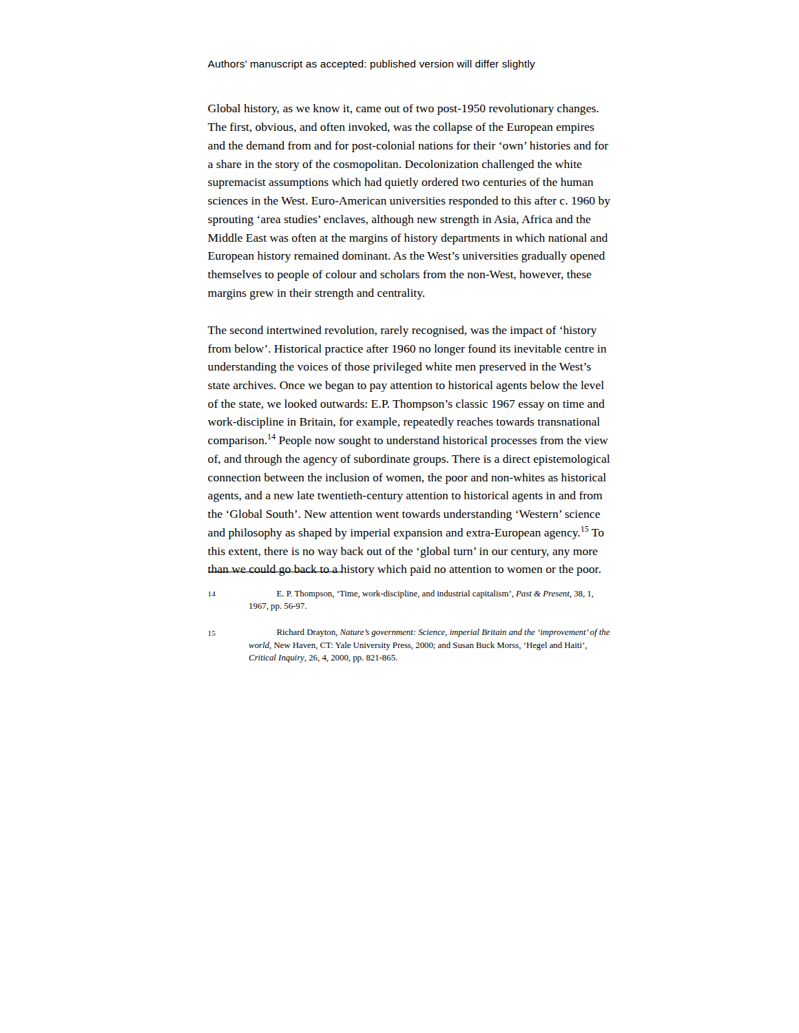Authors’ manuscript as accepted: published version will differ slightly
Global history, as we know it, came out of two post-1950 revolutionary changes. The first, obvious, and often invoked, was the collapse of the European empires and the demand from and for post-colonial nations for their ‘own’ histories and for a share in the story of the cosmopolitan. Decolonization challenged the white supremacist assumptions which had quietly ordered two centuries of the human sciences in the West. Euro-American universities responded to this after c. 1960 by sprouting ‘area studies’ enclaves, although new strength in Asia, Africa and the Middle East was often at the margins of history departments in which national and European history remained dominant. As the West’s universities gradually opened themselves to people of colour and scholars from the non-West, however, these margins grew in their strength and centrality.
The second intertwined revolution, rarely recognised, was the impact of ‘history from below’. Historical practice after 1960 no longer found its inevitable centre in understanding the voices of those privileged white men preserved in the West’s state archives. Once we began to pay attention to historical agents below the level of the state, we looked outwards: E.P. Thompson’s classic 1967 essay on time and work-discipline in Britain, for example, repeatedly reaches towards transnational comparison.14 People now sought to understand historical processes from the view of, and through the agency of subordinate groups. There is a direct epistemological connection between the inclusion of women, the poor and non-whites as historical agents, and a new late twentieth-century attention to historical agents in and from the ‘Global South’. New attention went towards understanding ‘Western’ science and philosophy as shaped by imperial expansion and extra-European agency.15 To this extent, there is no way back out of the ‘global turn’ in our century, any more than we could go back to a history which paid no attention to women or the poor.
14
E. P. Thompson, ‘Time, work-discipline, and industrial capitalism’, Past & Present, 38, 1, 1967, pp. 56-97.
15
Richard Drayton, Nature’s government: Science, imperial Britain and the ‘improvement’ of the world, New Haven, CT: Yale University Press, 2000; and Susan Buck Morss, ‘Hegel and Haiti’, Critical Inquiry, 26, 4, 2000, pp. 821-865.